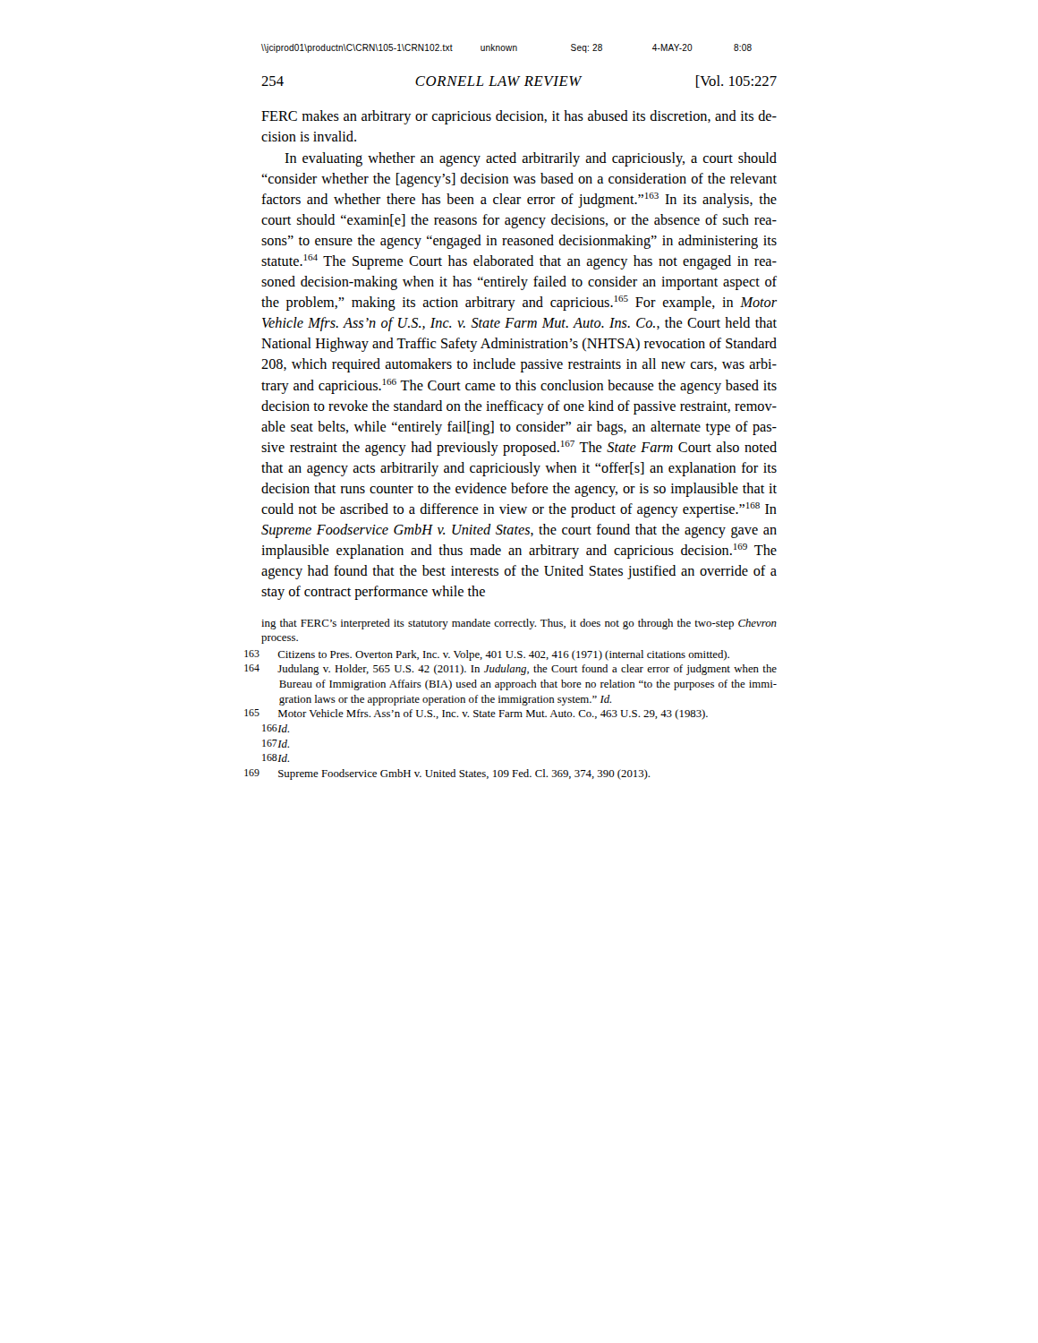\\jciprod01\productn\C\CRN\105-1\CRN102.txt unknown Seq: 284-MAY-208:08
254 CORNELL LAW REVIEW [Vol. 105:227
FERC makes an arbitrary or capricious decision, it has abused its discretion, and its decision is invalid.
In evaluating whether an agency acted arbitrarily and capriciously, a court should “consider whether the [agency’s] decision was based on a consideration of the relevant factors and whether there has been a clear error of judgment.”163 In its analysis, the court should “examin[e] the reasons for agency decisions, or the absence of such reasons” to ensure the agency “engaged in reasoned decisionmaking” in administering its statute.164 The Supreme Court has elaborated that an agency has not engaged in reasoned decision-making when it has “entirely failed to consider an important aspect of the problem,” making its action arbitrary and capricious.165 For example, in Motor Vehicle Mfrs. Ass’n of U.S., Inc. v. State Farm Mut. Auto. Ins. Co., the Court held that National Highway and Traffic Safety Administration’s (NHTSA) revocation of Standard 208, which required automakers to include passive restraints in all new cars, was arbitrary and capricious.166 The Court came to this conclusion because the agency based its decision to revoke the standard on the inefficacy of one kind of passive restraint, removable seat belts, while “entirely fail[ing] to consider” air bags, an alternate type of passive restraint the agency had previously proposed.167 The State Farm Court also noted that an agency acts arbitrarily and capriciously when it “offer[s] an explanation for its decision that runs counter to the evidence before the agency, or is so implausible that it could not be ascribed to a difference in view or the product of agency expertise.”168 In Supreme Foodservice GmbH v. United States, the court found that the agency gave an implausible explanation and thus made an arbitrary and capricious decision.169 The agency had found that the best interests of the United States justified an override of a stay of contract performance while the
ing that FERC’s interpreted its statutory mandate correctly. Thus, it does not go through the two-step Chevron process.
163 Citizens to Pres. Overton Park, Inc. v. Volpe, 401 U.S. 402, 416 (1971) (internal citations omitted).
164 Judulang v. Holder, 565 U.S. 42 (2011). In Judulang, the Court found a clear error of judgment when the Bureau of Immigration Affairs (BIA) used an approach that bore no relation “to the purposes of the immigration laws or the appropriate operation of the immigration system.” Id.
165 Motor Vehicle Mfrs. Ass’n of U.S., Inc. v. State Farm Mut. Auto. Co., 463 U.S. 29, 43 (1983).
166 Id.
167 Id.
168 Id.
169 Supreme Foodservice GmbH v. United States, 109 Fed. Cl. 369, 374, 390 (2013).